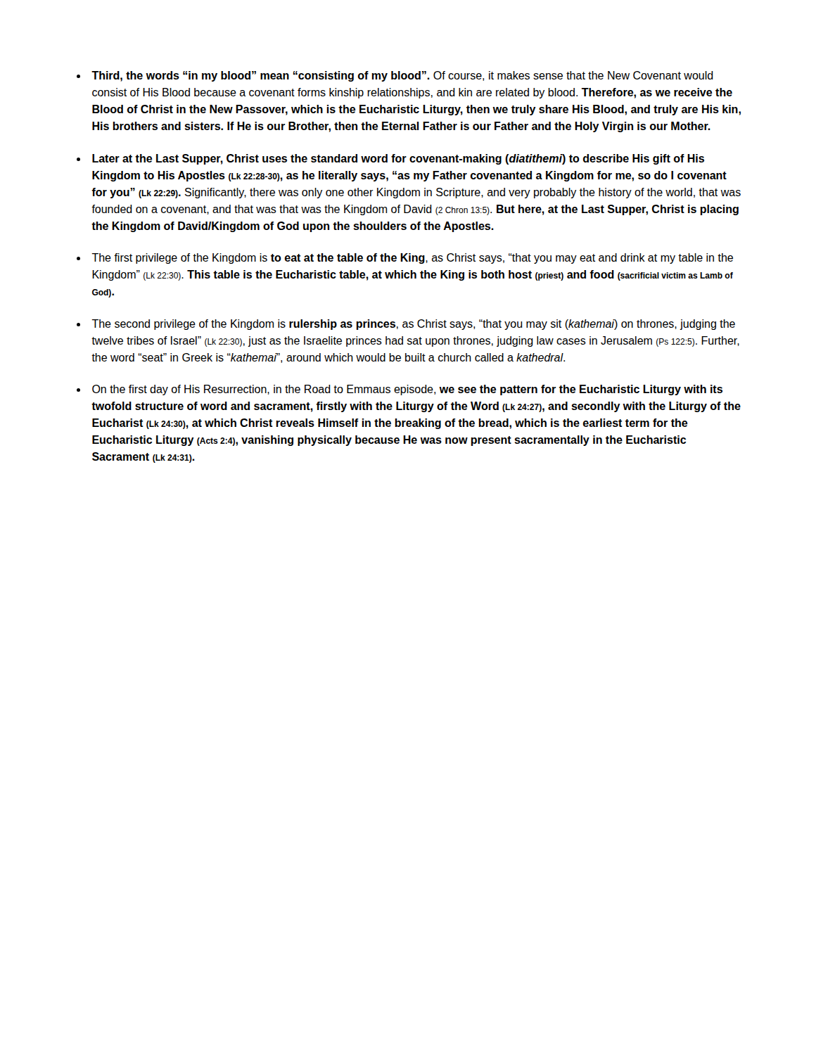Third, the words “in my blood” mean “consisting of my blood”. Of course, it makes sense that the New Covenant would consist of His Blood because a covenant forms kinship relationships, and kin are related by blood. Therefore, as we receive the Blood of Christ in the New Passover, which is the Eucharistic Liturgy, then we truly share His Blood, and truly are His kin, His brothers and sisters. If He is our Brother, then the Eternal Father is our Father and the Holy Virgin is our Mother.
Later at the Last Supper, Christ uses the standard word for covenant-making (diatithemi) to describe His gift of His Kingdom to His Apostles (Lk 22:28-30), as he literally says, “as my Father covenanted a Kingdom for me, so do I covenant for you” (Lk 22:29). Significantly, there was only one other Kingdom in Scripture, and very probably the history of the world, that was founded on a covenant, and that was that was the Kingdom of David (2 Chron 13:5). But here, at the Last Supper, Christ is placing the Kingdom of David/Kingdom of God upon the shoulders of the Apostles.
The first privilege of the Kingdom is to eat at the table of the King, as Christ says, “that you may eat and drink at my table in the Kingdom” (Lk 22:30). This table is the Eucharistic table, at which the King is both host (priest) and food (sacrificial victim as Lamb of God).
The second privilege of the Kingdom is rulership as princes, as Christ says, “that you may sit (kathemai) on thrones, judging the twelve tribes of Israel” (Lk 22:30), just as the Israelite princes had sat upon thrones, judging law cases in Jerusalem (Ps 122:5). Further, the word “seat” in Greek is “kathemai”, around which would be built a church called a kathedral.
On the first day of His Resurrection, in the Road to Emmaus episode, we see the pattern for the Eucharistic Liturgy with its twofold structure of word and sacrament, firstly with the Liturgy of the Word (Lk 24:27), and secondly with the Liturgy of the Eucharist (Lk 24:30), at which Christ reveals Himself in the breaking of the bread, which is the earliest term for the Eucharistic Liturgy (Acts 2:4), vanishing physically because He was now present sacramentally in the Eucharistic Sacrament (Lk 24:31).